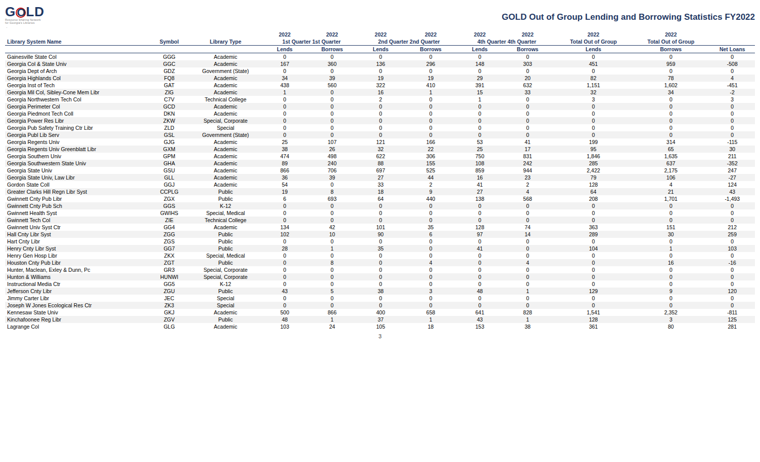GOLD
Resource Sharing Network
for Georgia's Libraries
GOLD Out of Group Lending and Borrowing Statistics FY2022
`
| | | | 2022 | 2022 | 2022 | 2022 | 2022 | 2022 | 2022 | 2022 | |
| --- | --- | --- | --- | --- | --- | --- | --- | --- | --- | --- | --- |
| Library System Name | Symbol | Library Type | 1st Quarter 1st Quarter | 2nd Quarter 2nd Quarter | 4th Quarter 4th Quarter | Total Out of Group | Total Out of Group | |
| | | | Lends | Borrows | Lends | Borrows | Lends | Borrows | Lends | Borrows | Net Loans |
| Gainesville State Col | GGG | Academic | 0 | 0 | 0 | 0 | 0 | 0 | 0 | 0 | 0 |
| Georgia Col & State Univ | GGC | Academic | 167 | 360 | 136 | 296 | 148 | 303 | 451 | 959 | -508 |
| Georgia Dept of Arch | GDZ | Government (State) | 0 | 0 | 0 | 0 | 0 | 0 | 0 | 0 | 0 |
| Georgia Highlands Col | FQ8 | Academic | 34 | 39 | 19 | 19 | 29 | 20 | 82 | 78 | 4 |
| Georgia Inst of Tech | GAT | Academic | 438 | 560 | 322 | 410 | 391 | 632 | 1,151 | 1,602 | -451 |
| Georgia Mil Col, Sibley-Cone Mem Libr | ZIG | Academic | 1 | 0 | 16 | 1 | 15 | 33 | 32 | 34 | -2 |
| Georgia Northwestern Tech Col | C7V | Technical College | 0 | 0 | 2 | 0 | 1 | 0 | 3 | 0 | 3 |
| Georgia Perimeter Col | GCD | Academic | 0 | 0 | 0 | 0 | 0 | 0 | 0 | 0 | 0 |
| Georgia Piedmont Tech Coll | DKN | Academic | 0 | 0 | 0 | 0 | 0 | 0 | 0 | 0 | 0 |
| Georgia Power Res Libr | ZKW | Special, Corporate | 0 | 0 | 0 | 0 | 0 | 0 | 0 | 0 | 0 |
| Georgia Pub Safety Training Ctr Libr | ZLD | Special | 0 | 0 | 0 | 0 | 0 | 0 | 0 | 0 | 0 |
| Georgia Publ Lib Serv | GSL | Government (State) | 0 | 0 | 0 | 0 | 0 | 0 | 0 | 0 | 0 |
| Georgia Regents Univ | GJG | Academic | 25 | 107 | 121 | 166 | 53 | 41 | 199 | 314 | -115 |
| Georgia Regents Univ Greenblatt Libr | GXM | Academic | 38 | 26 | 32 | 22 | 25 | 17 | 95 | 65 | 30 |
| Georgia Southern Univ | GPM | Academic | 474 | 498 | 622 | 306 | 750 | 831 | 1,846 | 1,635 | 211 |
| Georgia Southwestern State Univ | GHA | Academic | 89 | 240 | 88 | 155 | 108 | 242 | 285 | 637 | -352 |
| Georgia State Univ | GSU | Academic | 866 | 706 | 697 | 525 | 859 | 944 | 2,422 | 2,175 | 247 |
| Georgia State Univ, Law Libr | GLL | Academic | 36 | 39 | 27 | 44 | 16 | 23 | 79 | 106 | -27 |
| Gordon State Coll | GGJ | Academic | 54 | 0 | 33 | 2 | 41 | 2 | 128 | 4 | 124 |
| Greater Clarks Hill Regn Libr Syst | CCPLG | Public | 19 | 8 | 18 | 9 | 27 | 4 | 64 | 21 | 43 |
| Gwinnett Cnty Pub Libr | ZGX | Public | 6 | 693 | 64 | 440 | 138 | 568 | 208 | 1,701 | -1,493 |
| Gwinnett Cnty Pub Sch | GGS | K-12 | 0 | 0 | 0 | 0 | 0 | 0 | 0 | 0 | 0 |
| Gwinnett Health Syst | GWIHS | Special, Medical | 0 | 0 | 0 | 0 | 0 | 0 | 0 | 0 | 0 |
| Gwinnett Tech Col | ZIE | Technical College | 0 | 0 | 0 | 0 | 0 | 0 | 0 | 0 | 0 |
| Gwinnett Univ Syst Ctr | GG4 | Academic | 134 | 42 | 101 | 35 | 128 | 74 | 363 | 151 | 212 |
| Hall Cnty Libr Syst | ZGG | Public | 102 | 10 | 90 | 6 | 97 | 14 | 289 | 30 | 259 |
| Hart Cnty Libr | ZGS | Public | 0 | 0 | 0 | 0 | 0 | 0 | 0 | 0 | 0 |
| Henry Cnty Libr Syst | GG7 | Public | 28 | 1 | 35 | 0 | 41 | 0 | 104 | 1 | 103 |
| Henry Gen Hosp Libr | ZKX | Special, Medical | 0 | 0 | 0 | 0 | 0 | 0 | 0 | 0 | 0 |
| Houston Cnty Pub Libr | ZGT | Public | 0 | 8 | 0 | 4 | 0 | 4 | 0 | 16 | -16 |
| Hunter, Maclean, Exley & Dunn, Pc | GR3 | Special, Corporate | 0 | 0 | 0 | 0 | 0 | 0 | 0 | 0 | 0 |
| Hunton & Williams | HUNWI | Special, Corporate | 0 | 0 | 0 | 0 | 0 | 0 | 0 | 0 | 0 |
| Instructional Media Ctr | GG5 | K-12 | 0 | 0 | 0 | 0 | 0 | 0 | 0 | 0 | 0 |
| Jefferson Cnty Libr | ZGU | Public | 43 | 5 | 38 | 3 | 48 | 1 | 129 | 9 | 120 |
| Jimmy Carter Libr | JEC | Special | 0 | 0 | 0 | 0 | 0 | 0 | 0 | 0 | 0 |
| Joseph W Jones Ecological Res Ctr | ZK3 | Special | 0 | 0 | 0 | 0 | 0 | 0 | 0 | 0 | 0 |
| Kennesaw State Univ | GKJ | Academic | 500 | 866 | 400 | 658 | 641 | 828 | 1,541 | 2,352 | -811 |
| Kinchafoonee Reg Libr | ZGV | Public | 48 | 1 | 37 | 1 | 43 | 1 | 128 | 3 | 125 |
| Lagrange Col | GLG | Academic | 103 | 24 | 105 | 18 | 153 | 38 | 361 | 80 | 281 |
3